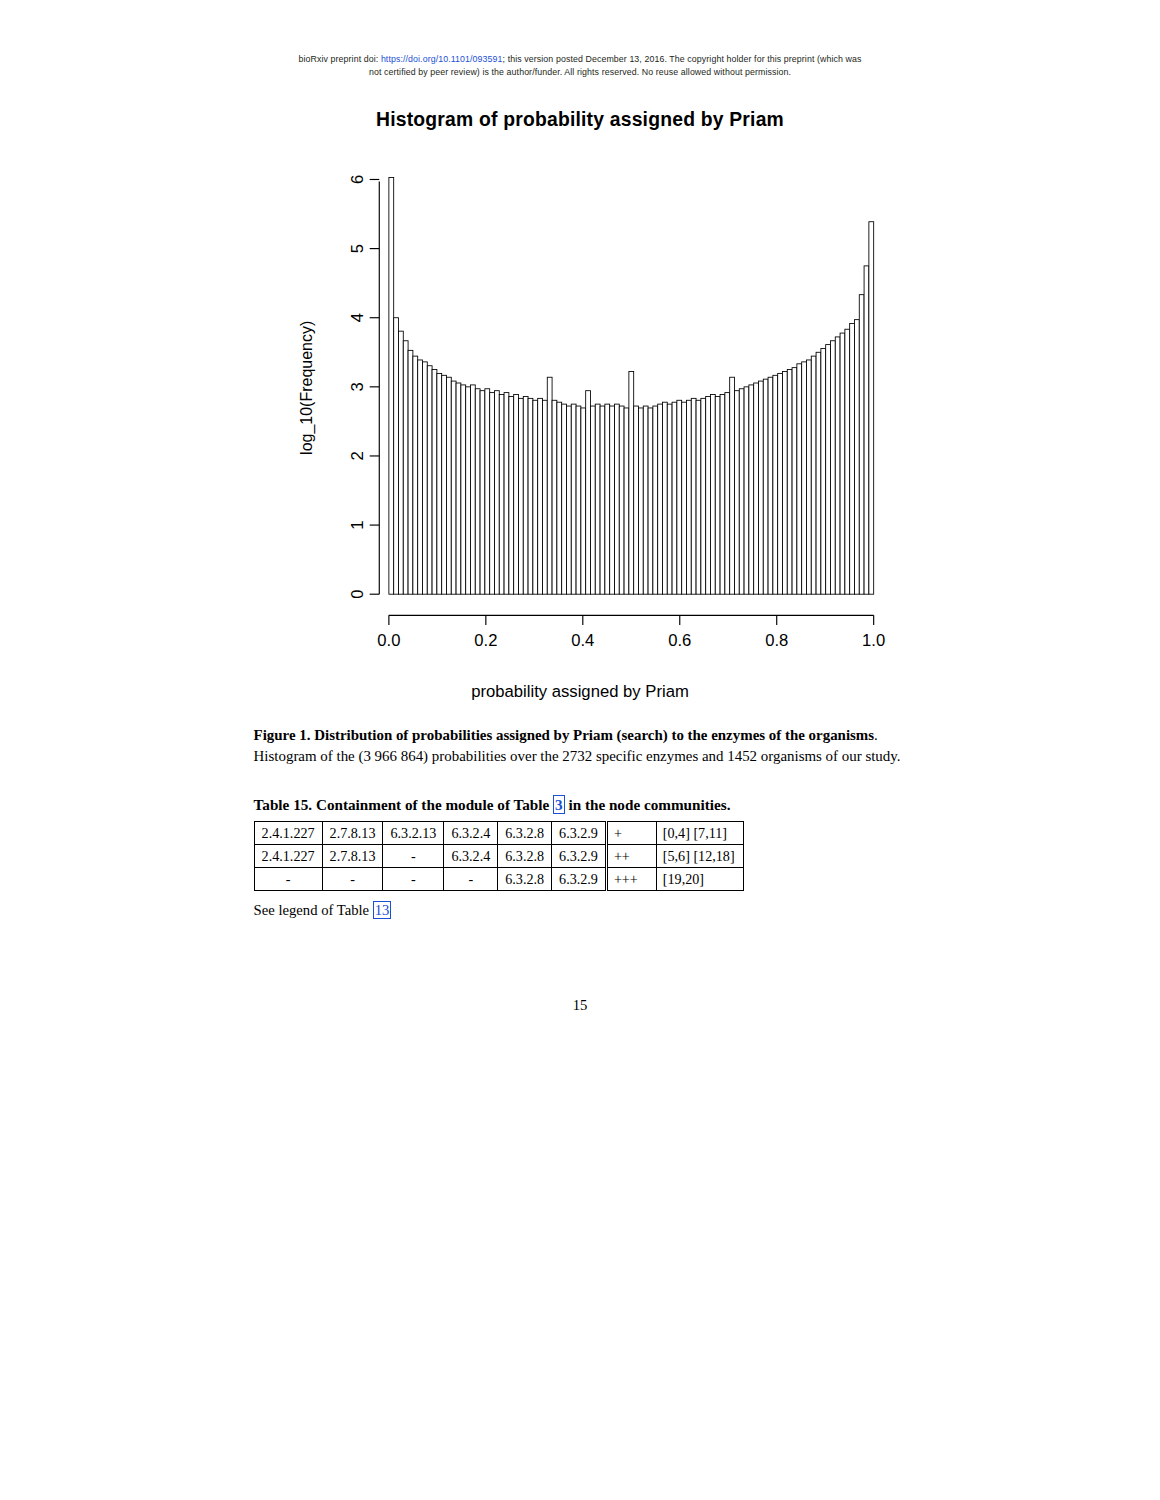bioRxiv preprint doi: https://doi.org/10.1101/093591; this version posted December 13, 2016. The copyright holder for this preprint (which was not certified by peer review) is the author/funder. All rights reserved. No reuse allowed without permission.
Histogram of probability assigned by Priam
0 1 2 3 4 5 6 log_10(Frequency) 0.0 0.2 0.4 0.6 0.8 1.0
probability assigned by Priam
Figure 1. Distribution of probabilities assigned by Priam (search) to the enzymes of the organisms. Histogram of the (3 966 864) probabilities over the 2732 specific enzymes and 1452 organisms of our study.
Table 15. Containment of the module of Table 3 in the node communities.
| 2.4.1.227 | 2.7.8.13 | 6.3.2.13 | 6.3.2.4 | 6.3.2.8 | 6.3.2.9 | + | [0,4] [7,11] |
| 2.4.1.227 | 2.7.8.13 | - | 6.3.2.4 | 6.3.2.8 | 6.3.2.9 | ++ | [5,6] [12,18] |
| - | - | - | - | 6.3.2.8 | 6.3.2.9 | +++ | [19,20] |
See legend of Table 13
15